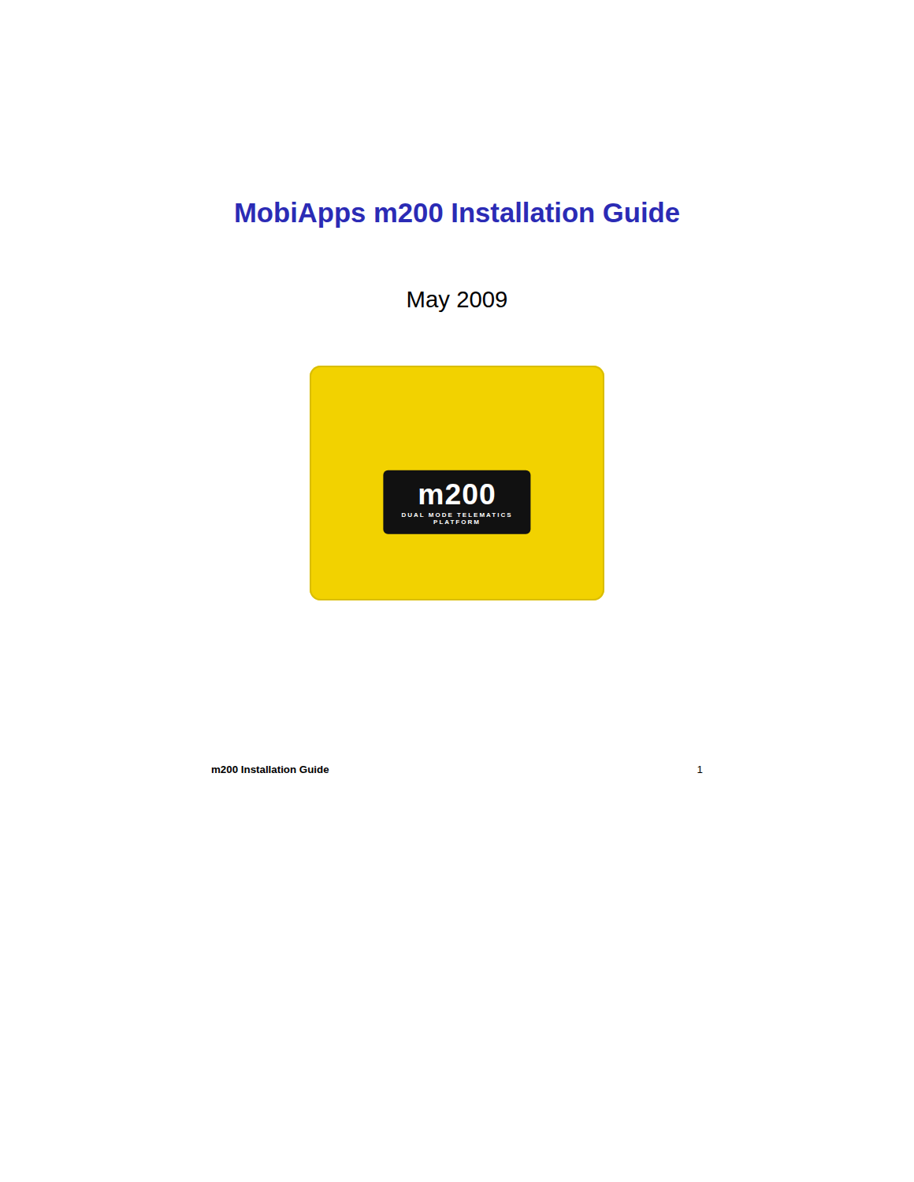MobiApps m200 Installation Guide
May 2009
m200 DUAL MODE TELEMATICS PLATFORM
m200 Installation Guide 1